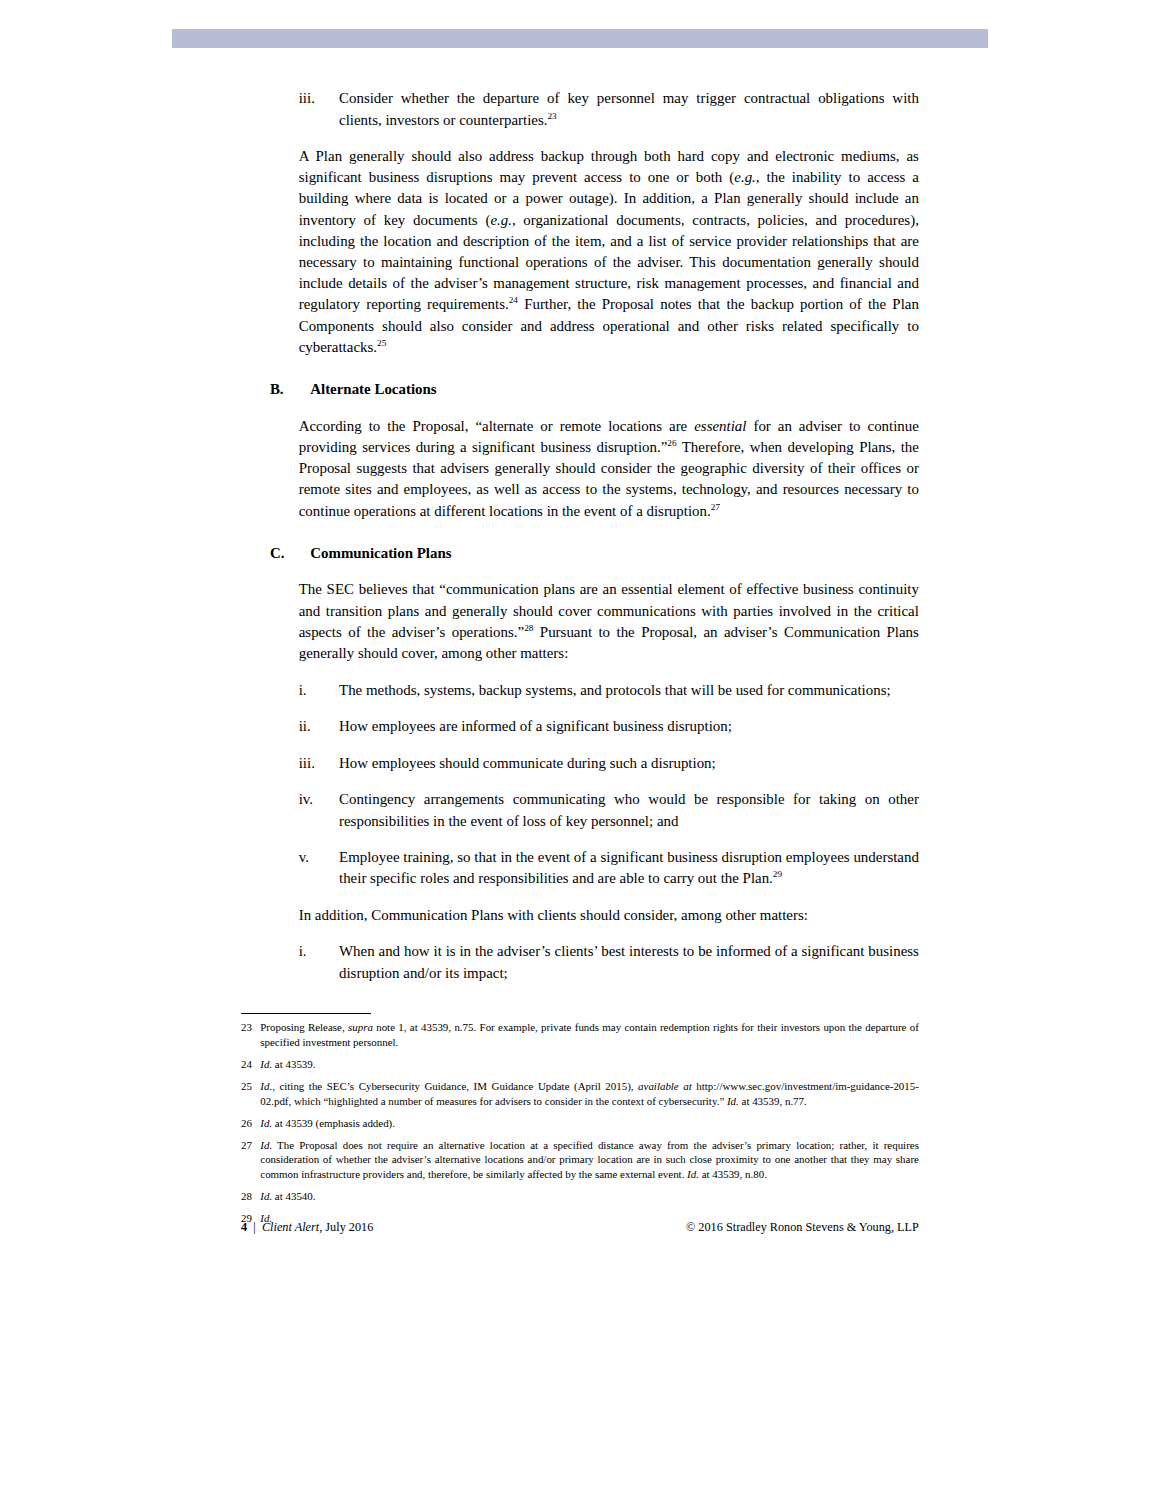iii.
Consider whether the departure of key personnel may trigger contractual obligations with clients, investors or counterparties.23
A Plan generally should also address backup through both hard copy and electronic mediums, as significant business disruptions may prevent access to one or both (e.g., the inability to access a building where data is located or a power outage). In addition, a Plan generally should include an inventory of key documents (e.g., organizational documents, contracts, policies, and procedures), including the location and description of the item, and a list of service provider relationships that are necessary to maintaining functional operations of the adviser. This documentation generally should include details of the adviser’s management structure, risk management processes, and financial and regulatory reporting requirements.24 Further, the Proposal notes that the backup portion of the Plan Components should also consider and address operational and other risks related specifically to cyberattacks.25
B. Alternate Locations
According to the Proposal, “alternate or remote locations are essential for an adviser to continue providing services during a significant business disruption.”26 Therefore, when developing Plans, the Proposal suggests that advisers generally should consider the geographic diversity of their offices or remote sites and employees, as well as access to the systems, technology, and resources necessary to continue operations at different locations in the event of a disruption.27
C. Communication Plans
The SEC believes that “communication plans are an essential element of effective business continuity and transition plans and generally should cover communications with parties involved in the critical aspects of the adviser’s operations.”28 Pursuant to the Proposal, an adviser’s Communication Plans generally should cover, among other matters:
i.
The methods, systems, backup systems, and protocols that will be used for communications;
ii.
How employees are informed of a significant business disruption;
iii.
How employees should communicate during such a disruption;
iv.
Contingency arrangements communicating who would be responsible for taking on other responsibilities in the event of loss of key personnel; and
v.
Employee training, so that in the event of a significant business disruption employees understand their specific roles and responsibilities and are able to carry out the Plan.29
In addition, Communication Plans with clients should consider, among other matters:
i.
When and how it is in the adviser’s clients’ best interests to be informed of a significant business disruption and/or its impact;
23
Proposing Release, supra note 1, at 43539, n.75. For example, private funds may contain redemption rights for their investors upon the departure of specified investment personnel.
24
Id. at 43539.
25
Id., citing the SEC’s Cybersecurity Guidance, IM Guidance Update (April 2015), available at http://www.sec.gov/investment/im-guidance-2015-02.pdf, which “highlighted a number of measures for advisers to consider in the context of cybersecurity.” Id. at 43539, n.77.
26
Id. at 43539 (emphasis added).
27
Id. The Proposal does not require an alternative location at a specified distance away from the adviser’s primary location; rather, it requires consideration of whether the adviser’s alternative locations and/or primary location are in such close proximity to one another that they may share common infrastructure providers and, therefore, be similarly affected by the same external event. Id. at 43539, n.80.
28
Id. at 43540.
29
Id.
4 | Client Alert, July 2016
© 2016 Stradley Ronon Stevens & Young, LLP